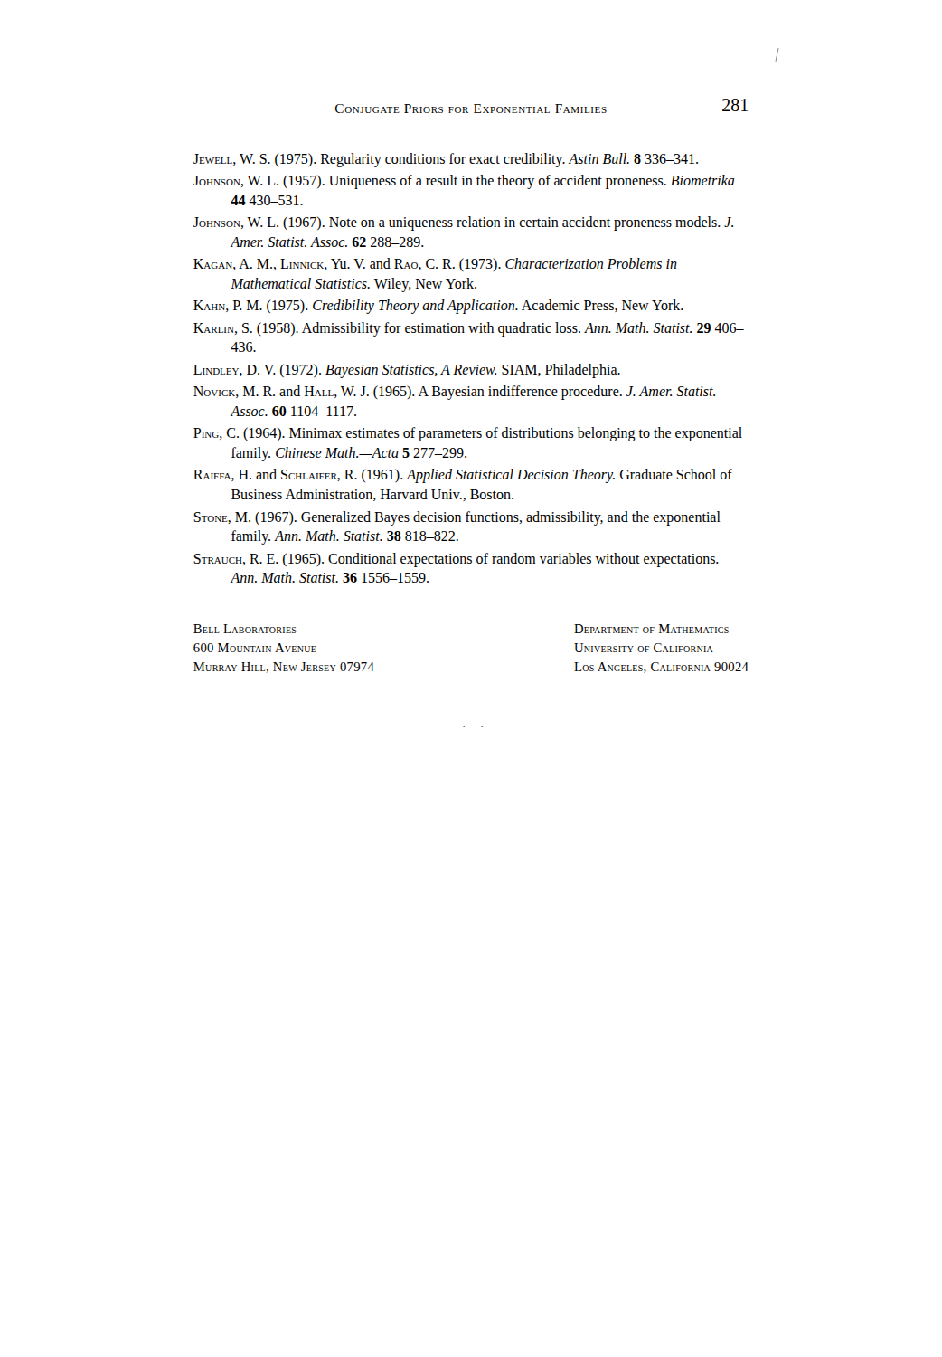Conjugate Priors for Exponential Families 281
Jewell, W. S. (1975). Regularity conditions for exact credibility. Astin Bull. 8 336–341.
Johnson, W. L. (1957). Uniqueness of a result in the theory of accident proneness. Biometrika 44 430–531.
Johnson, W. L. (1967). Note on a uniqueness relation in certain accident proneness models. J. Amer. Statist. Assoc. 62 288–289.
Kagan, A. M., Linnick, Yu. V. and Rao, C. R. (1973). Characterization Problems in Mathematical Statistics. Wiley, New York.
Kahn, P. M. (1975). Credibility Theory and Application. Academic Press, New York.
Karlin, S. (1958). Admissibility for estimation with quadratic loss. Ann. Math. Statist. 29 406–436.
Lindley, D. V. (1972). Bayesian Statistics, A Review. SIAM, Philadelphia.
Novick, M. R. and Hall, W. J. (1965). A Bayesian indifference procedure. J. Amer. Statist. Assoc. 60 1104–1117.
Ping, C. (1964). Minimax estimates of parameters of distributions belonging to the exponential family. Chinese Math.—Acta 5 277–299.
Raiffa, H. and Schlaifer, R. (1961). Applied Statistical Decision Theory. Graduate School of Business Administration, Harvard Univ., Boston.
Stone, M. (1967). Generalized Bayes decision functions, admissibility, and the exponential family. Ann. Math. Statist. 38 818–822.
Strauch, R. E. (1965). Conditional expectations of random variables without expectations. Ann. Math. Statist. 36 1556–1559.
Bell Laboratories
600 Mountain Avenue
Murray Hill, New Jersey 07974
Department of Mathematics
University of California
Los Angeles, California 90024
. .